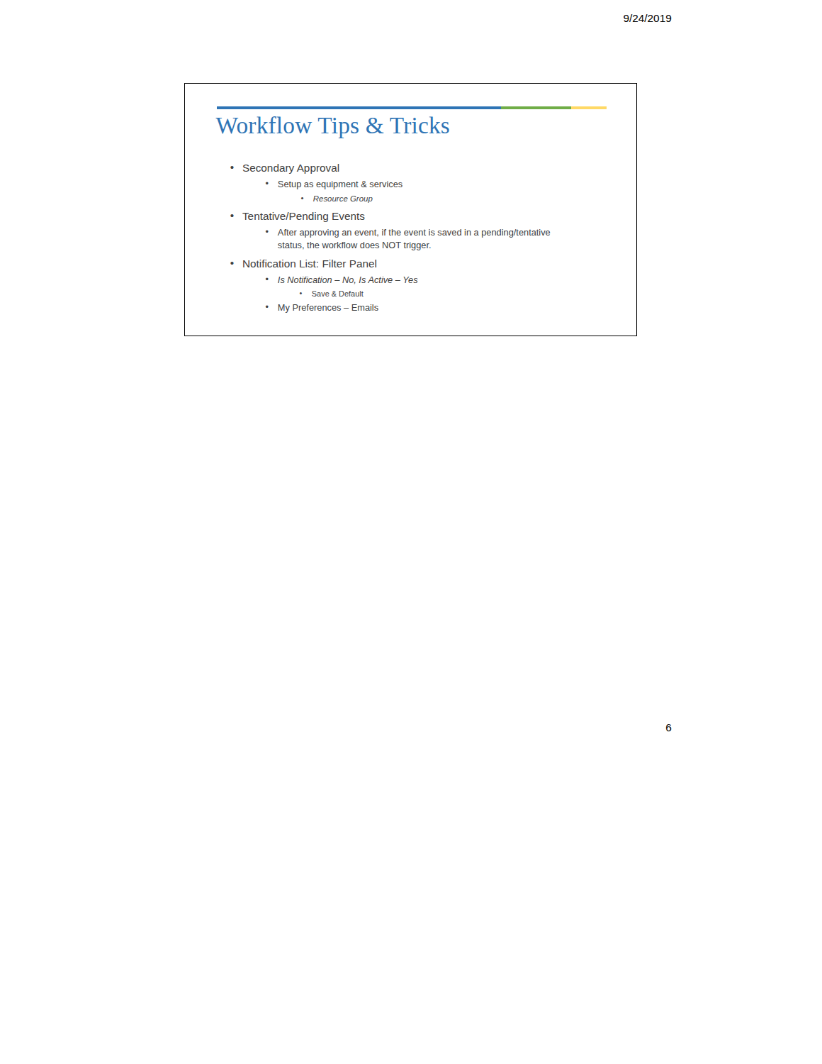9/24/2019
Workflow Tips & Tricks
Secondary Approval
Setup as equipment & services
Resource Group
Tentative/Pending Events
After approving an event, if the event is saved in a pending/tentative status, the workflow does NOT trigger.
Notification List: Filter Panel
Is Notification – No, Is Active – Yes
Save & Default
My Preferences – Emails
6